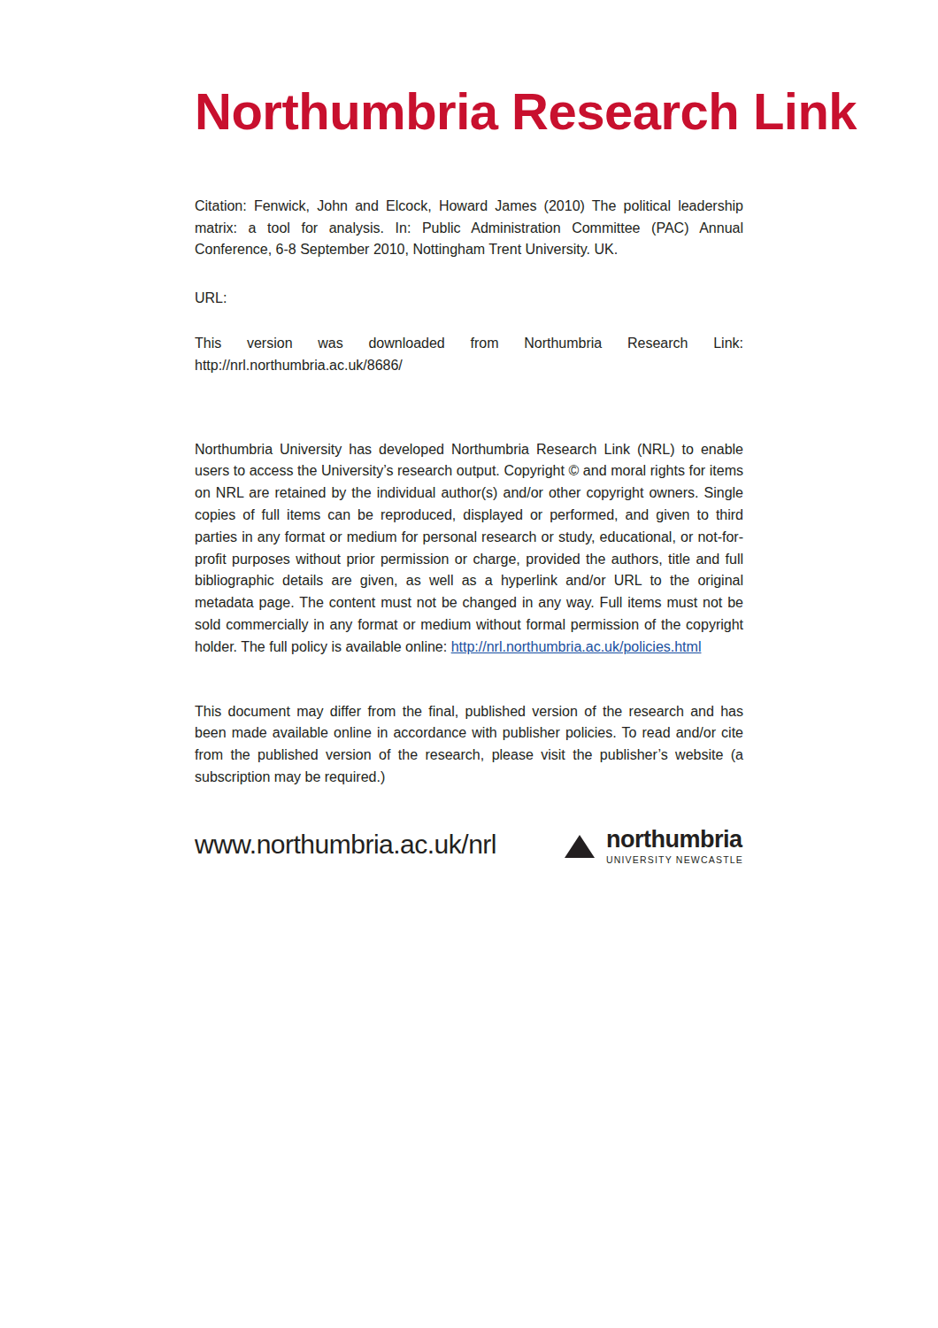Northumbria Research Link
Citation: Fenwick, John and Elcock, Howard James (2010) The political leadership matrix: a tool for analysis. In: Public Administration Committee (PAC) Annual Conference, 6-8 September 2010, Nottingham Trent University. UK.
URL:
This version was downloaded from Northumbria Research Link: http://nrl.northumbria.ac.uk/8686/
Northumbria University has developed Northumbria Research Link (NRL) to enable users to access the University’s research output. Copyright © and moral rights for items on NRL are retained by the individual author(s) and/or other copyright owners. Single copies of full items can be reproduced, displayed or performed, and given to third parties in any format or medium for personal research or study, educational, or not-for-profit purposes without prior permission or charge, provided the authors, title and full bibliographic details are given, as well as a hyperlink and/or URL to the original metadata page. The content must not be changed in any way. Full items must not be sold commercially in any format or medium without formal permission of the copyright holder. The full policy is available online: http://nrl.northumbria.ac.uk/policies.html
This document may differ from the final, published version of the research and has been made available online in accordance with publisher policies. To read and/or cite from the published version of the research, please visit the publisher’s website (a subscription may be required.)
www.northumbria.ac.uk/nrl
northumbria UNIVERSITY NEWCASTLE